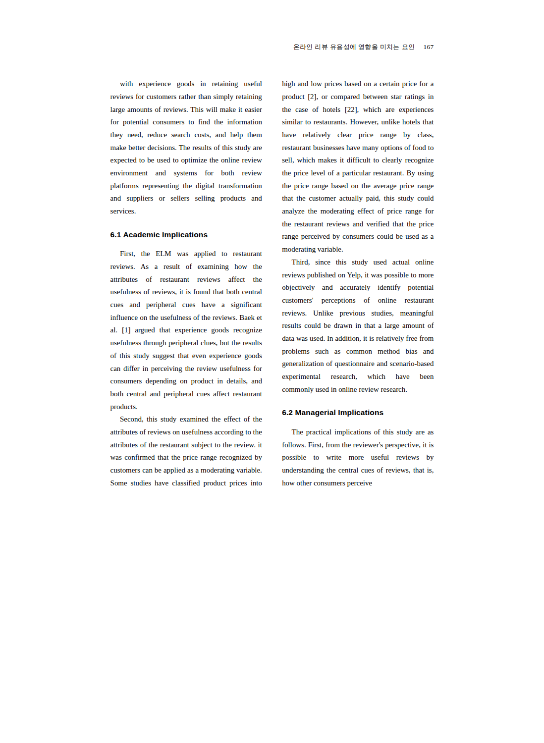온라인 리뷰 유용성에 영향을 미치는 요인 167
with experience goods in retaining useful reviews for customers rather than simply retaining large amounts of reviews. This will make it easier for potential consumers to find the information they need, reduce search costs, and help them make better decisions. The results of this study are expected to be used to optimize the online review environment and systems for both review platforms representing the digital transformation and suppliers or sellers selling products and services.
6.1 Academic Implications
First, the ELM was applied to restaurant reviews. As a result of examining how the attributes of restaurant reviews affect the usefulness of reviews, it is found that both central cues and peripheral cues have a significant influence on the usefulness of the reviews. Baek et al. [1] argued that experience goods recognize usefulness through peripheral clues, but the results of this study suggest that even experience goods can differ in perceiving the review usefulness for consumers depending on product in details, and both central and peripheral cues affect restaurant products.
Second, this study examined the effect of the attributes of reviews on usefulness according to the attributes of the restaurant subject to the review. it was confirmed that the price range recognized by customers can be applied as a moderating variable. Some studies have classified product prices into high and low prices based on a certain price for a product [2], or compared between star ratings in the case of hotels [22], which are experiences similar to restaurants. However, unlike hotels that have relatively clear price range by class, restaurant businesses have many options of food to sell, which makes it difficult to clearly recognize the price level of a particular restaurant. By using the price range based on the average price range that the customer actually paid, this study could analyze the moderating effect of price range for the restaurant reviews and verified that the price range perceived by consumers could be used as a moderating variable.
Third, since this study used actual online reviews published on Yelp, it was possible to more objectively and accurately identify potential customers' perceptions of online restaurant reviews. Unlike previous studies, meaningful results could be drawn in that a large amount of data was used. In addition, it is relatively free from problems such as common method bias and generalization of questionnaire and scenario-based experimental research, which have been commonly used in online review research.
6.2 Managerial Implications
The practical implications of this study are as follows. First, from the reviewer's perspective, it is possible to write more useful reviews by understanding the central cues of reviews, that is, how other consumers perceive